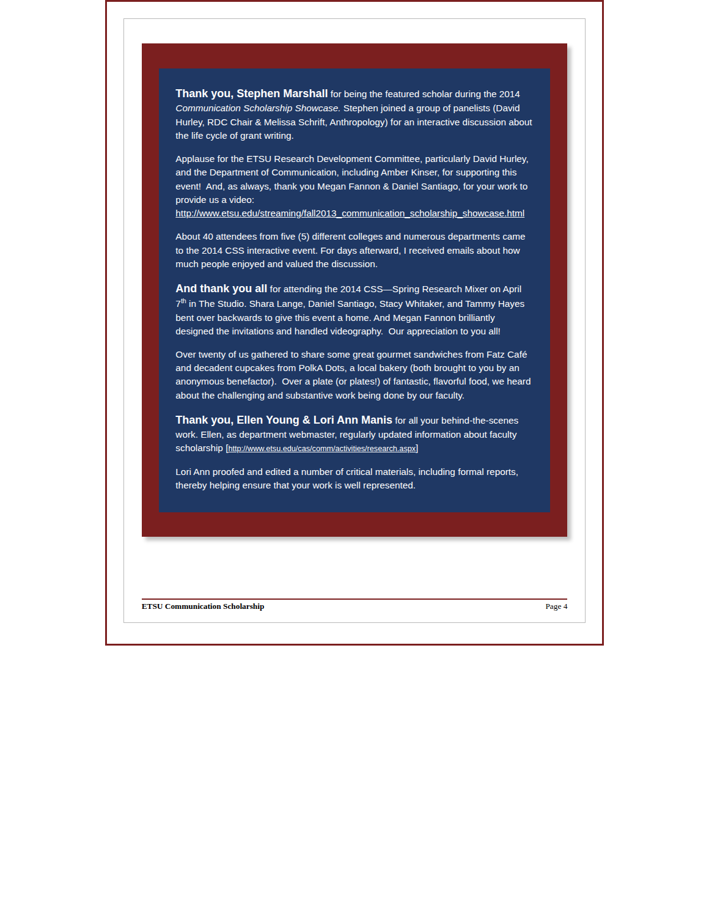Thank you, Stephen Marshall for being the featured scholar during the 2014 Communication Scholarship Showcase. Stephen joined a group of panelists (David Hurley, RDC Chair & Melissa Schrift, Anthropology) for an interactive discussion about the life cycle of grant writing.
Applause for the ETSU Research Development Committee, particularly David Hurley, and the Department of Communication, including Amber Kinser, for supporting this event! And, as always, thank you Megan Fannon & Daniel Santiago, for your work to provide us a video:
http://www.etsu.edu/streaming/fall2013_communication_scholarship_showcase.html
About 40 attendees from five (5) different colleges and numerous departments came to the 2014 CSS interactive event. For days afterward, I received emails about how much people enjoyed and valued the discussion.
And thank you all for attending the 2014 CSS—Spring Research Mixer on April 7th in The Studio. Shara Lange, Daniel Santiago, Stacy Whitaker, and Tammy Hayes bent over backwards to give this event a home. And Megan Fannon brilliantly designed the invitations and handled videography. Our appreciation to you all!
Over twenty of us gathered to share some great gourmet sandwiches from Fatz Café and decadent cupcakes from PolkA Dots, a local bakery (both brought to you by an anonymous benefactor). Over a plate (or plates!) of fantastic, flavorful food, we heard about the challenging and substantive work being done by our faculty.
Thank you, Ellen Young & Lori Ann Manis for all your behind-the-scenes work. Ellen, as department webmaster, regularly updated information about faculty scholarship [http://www.etsu.edu/cas/comm/activities/research.aspx]
Lori Ann proofed and edited a number of critical materials, including formal reports, thereby helping ensure that your work is well represented.
ETSU Communication Scholarship Page 4